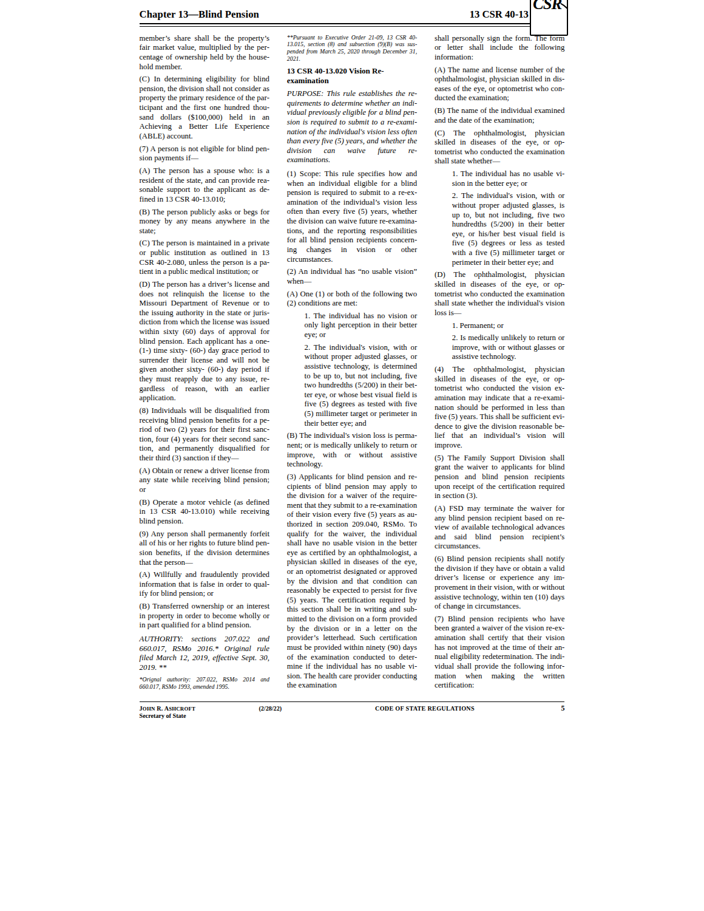CSR
Chapter 13—Blind Pension
13 CSR 40-13
member’s share shall be the property’s fair market value, multiplied by the percentage of ownership held by the household member.
(C) In determining eligibility for blind pension, the division shall not consider as property the primary residence of the participant and the first one hundred thousand dollars ($100,000) held in an Achieving a Better Life Experience (ABLE) account.
(7) A person is not eligible for blind pension payments if—
(A) The person has a spouse who: is a resident of the state, and can provide reasonable support to the applicant as defined in 13 CSR 40-13.010;
(B) The person publicly asks or begs for money by any means anywhere in the state;
(C) The person is maintained in a private or public institution as outlined in 13 CSR 40-2.080, unless the person is a patient in a public medical institution; or
(D) The person has a driver’s license and does not relinquish the license to the Missouri Department of Revenue or to the issuing authority in the state or jurisdiction from which the license was issued within sixty (60) days of approval for blind pension. Each applicant has a one- (1-) time sixty- (60-) day grace period to surrender their license and will not be given another sixty- (60-) day period if they must reapply due to any issue, regardless of reason, with an earlier application.
(8) Individuals will be disqualified from receiving blind pension benefits for a period of two (2) years for their first sanction, four (4) years for their second sanction, and permanently disqualified for their third (3) sanction if they—
(A) Obtain or renew a driver license from any state while receiving blind pension; or
(B) Operate a motor vehicle (as defined in 13 CSR 40-13.010) while receiving blind pension.
(9) Any person shall permanently forfeit all of his or her rights to future blind pension benefits, if the division determines that the person—
(A) Willfully and fraudulently provided information that is false in order to qualify for blind pension; or
(B) Transferred ownership or an interest in property in order to become wholly or in part qualified for a blind pension.
AUTHORITY: sections 207.022 and 660.017, RSMo 2016.* Original rule filed March 12, 2019, effective Sept. 30, 2019. **
*Orignal authority: 207.022, RSMo 2014 and 660.017, RSMo 1993, amended 1995.
**Pursuant to Executive Order 21-09, 13 CSR 40-13.015, section (8) and subsection (9)(B) was suspended from March 25, 2020 through December 31, 2021.
13 CSR 40-13.020 Vision Re-examination
PURPOSE: This rule establishes the requirements to determine whether an individual previously eligible for a blind pension is required to submit to a re-examination of the individual's vision less often than every five (5) years, and whether the division can waive future re-examinations.
(1) Scope: This rule specifies how and when an individual eligible for a blind pension is required to submit to a re-examination of the individual’s vision less often than every five (5) years, whether the division can waive future re-examinations, and the reporting responsibilities for all blind pension recipients concerning changes in vision or other circumstances.
(2) An individual has “no usable vision” when—
(A) One (1) or both of the following two (2) conditions are met:
1. The individual has no vision or only light perception in their better eye; or
2. The individual's vision, with or without proper adjusted glasses, or assistive technology, is determined to be up to, but not including, five two hundredths (5/200) in their better eye, or whose best visual field is five (5) degrees as tested with five (5) millimeter target or perimeter in their better eye; and
(B) The individual's vision loss is permanent; or is medically unlikely to return or improve, with or without assistive technology.
(3) Applicants for blind pension and recipients of blind pension may apply to the division for a waiver of the requirement that they submit to a re-examination of their vision every five (5) years as authorized in section 209.040, RSMo. To qualify for the waiver, the individual shall have no usable vision in the better eye as certified by an ophthalmologist, a physician skilled in diseases of the eye, or an optometrist designated or approved by the division and that condition can reasonably be expected to persist for five (5) years. The certification required by this section shall be in writing and submitted to the division on a form provided by the division or in a letter on the provider’s letterhead. Such certification must be provided within ninety (90) days of the examination conducted to determine if the individual has no usable vision. The health care provider conducting the examination
shall personally sign the form. The form or letter shall include the following information:
(A) The name and license number of the ophthalmologist, physician skilled in diseases of the eye, or optometrist who conducted the examination;
(B) The name of the individual examined and the date of the examination;
(C) The ophthalmologist, physician skilled in diseases of the eye, or optometrist who conducted the examination shall state whether—
1. The individual has no usable vision in the better eye; or
2. The individual's vision, with or without proper adjusted glasses, is up to, but not including, five two hundredths (5/200) in their better eye, or his/her best visual field is five (5) degrees or less as tested with a five (5) millimeter target or perimeter in their better eye; and
(D) The ophthalmologist, physician skilled in diseases of the eye, or optometrist who conducted the examination shall state whether the individual's vision loss is—
1. Permanent; or
2. Is medically unlikely to return or improve, with or without glasses or assistive technology.
(4) The ophthalmologist, physician skilled in diseases of the eye, or optometrist who conducted the vision examination may indicate that a re-examination should be performed in less than five (5) years. This shall be sufficient evidence to give the division reasonable belief that an individual’s vision will improve.
(5) The Family Support Division shall grant the waiver to applicants for blind pension and blind pension recipients upon receipt of the certification required in section (3).
(A) FSD may terminate the waiver for any blind pension recipient based on review of available technological advances and said blind pension recipient’s circumstances.
(6) Blind pension recipients shall notify the division if they have or obtain a valid driver’s license or experience any improvement in their vision, with or without assistive technology, within ten (10) days of change in circumstances.
(7) Blind pension recipients who have been granted a waiver of the vision re-examination shall certify that their vision has not improved at the time of their annual eligibility redetermination. The individual shall provide the following information when making the written certification:
JOHN R. ASHCROFT
Secretary of State
(2/28/22)
CODE OF STATE REGULATIONS
5